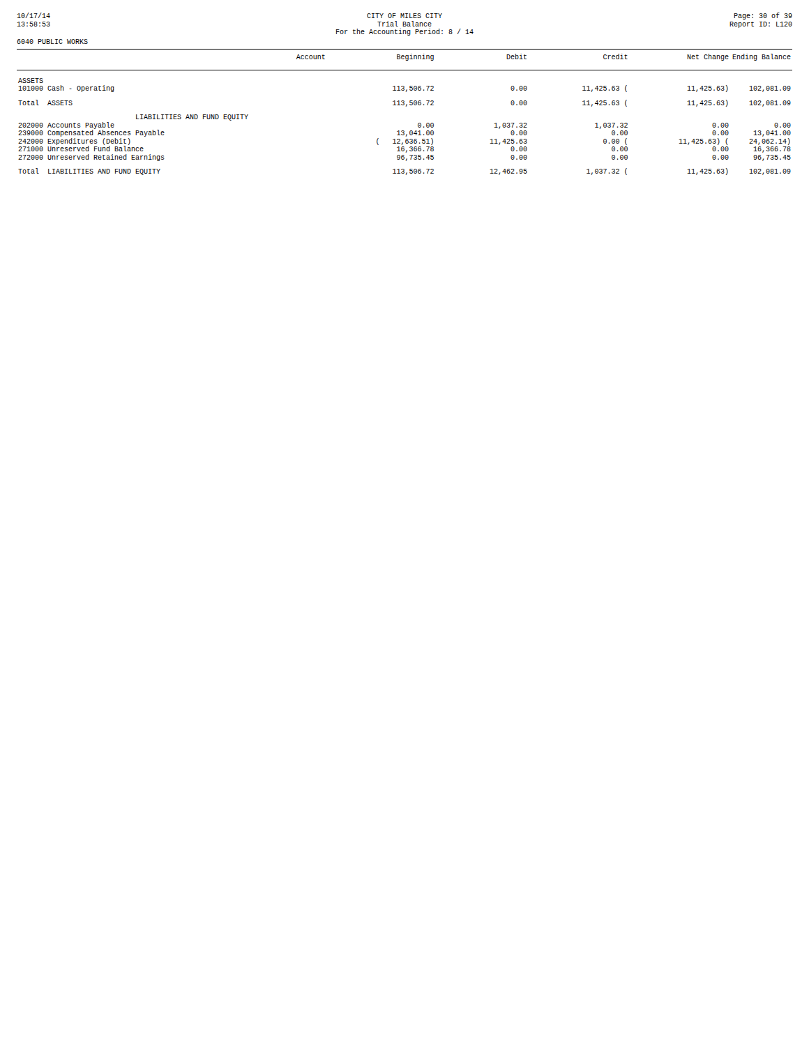| 10/17/14 | CITY OF MILES CITY | Page: 30 of 39 |
| 13:58:53 | Trial Balance | Report ID: L120 |
| For the Accounting Period: 8 / 14 |
6040 PUBLIC WORKS
| Account | Beginning | Debit | Credit | Net Change | Ending Balance |
| --- | --- | --- | --- | --- | --- |
| ASSETS | |
| 101000 Cash - Operating | 113,506.72 | 0.00 | 11,425.63 ( | 11,425.63) | 102,081.09 |
| Total ASSETS | 113,506.72 | 0.00 | 11,425.63 ( | 11,425.63) | 102,081.09 |
| LIABILITIES AND FUND EQUITY | |
| 202000 Accounts Payable | 0.00 | 1,037.32 | 1,037.32 | 0.00 | 0.00 |
| 239000 Compensated Absences Payable | 13,041.00 | 0.00 | 0.00 | 0.00 | 13,041.00 |
| 242000 Expenditures (Debit) | ( 12,636.51) | 11,425.63 | 0.00 ( | 11,425.63) ( | 24,062.14) |
| 271000 Unreserved Fund Balance | 16,366.78 | 0.00 | 0.00 | 0.00 | 16,366.78 |
| 272000 Unreserved Retained Earnings | 96,735.45 | 0.00 | 0.00 | 0.00 | 96,735.45 |
| Total LIABILITIES AND FUND EQUITY | 113,506.72 | 12,462.95 | 1,037.32 ( | 11,425.63) | 102,081.09 |